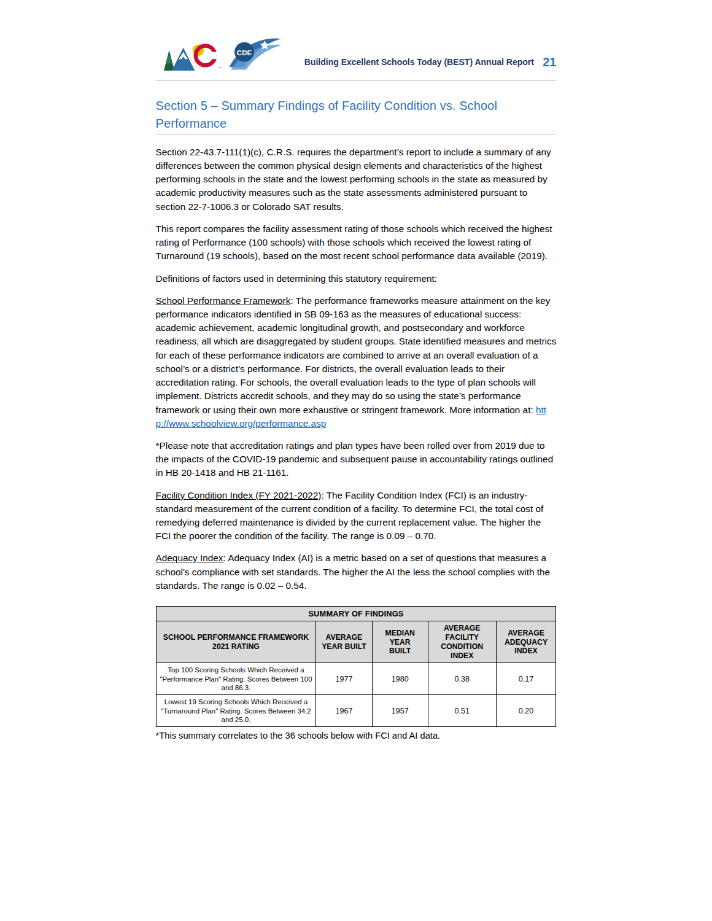™ CDE
Building Excellent Schools Today (BEST) Annual Report 21
Section 5 – Summary Findings of Facility Condition vs. School Performance
Section 22-43.7-111(1)(c), C.R.S. requires the department’s report to include a summary of any differences between the common physical design elements and characteristics of the highest performing schools in the state and the lowest performing schools in the state as measured by academic productivity measures such as the state assessments administered pursuant to section 22-7-1006.3 or Colorado SAT results.
This report compares the facility assessment rating of those schools which received the highest rating of Performance (100 schools) with those schools which received the lowest rating of Turnaround (19 schools), based on the most recent school performance data available (2019).
Definitions of factors used in determining this statutory requirement:
School Performance Framework: The performance frameworks measure attainment on the key performance indicators identified in SB 09-163 as the measures of educational success: academic achievement, academic longitudinal growth, and postsecondary and workforce readiness, all which are disaggregated by student groups. State identified measures and metrics for each of these performance indicators are combined to arrive at an overall evaluation of a school’s or a district’s performance. For districts, the overall evaluation leads to their accreditation rating. For schools, the overall evaluation leads to the type of plan schools will implement. Districts accredit schools, and they may do so using the state’s performance framework or using their own more exhaustive or stringent framework. More information at: http://www.schoolview.org/performance.asp
*Please note that accreditation ratings and plan types have been rolled over from 2019 due to the impacts of the COVID-19 pandemic and subsequent pause in accountability ratings outlined in HB 20-1418 and HB 21-1161.
Facility Condition Index (FY 2021-2022): The Facility Condition Index (FCI) is an industry-standard measurement of the current condition of a facility. To determine FCI, the total cost of remedying deferred maintenance is divided by the current replacement value. The higher the FCI the poorer the condition of the facility. The range is 0.09 – 0.70.
Adequacy Index: Adequacy Index (AI) is a metric based on a set of questions that measures a school's compliance with set standards. The higher the AI the less the school complies with the standards. The range is 0.02 – 0.54.
| SUMMARY OF FINDINGS |
| --- |
| SCHOOL PERFORMANCE FRAMEWORK 2021 RATING | AVERAGE YEAR BUILT | MEDIAN YEAR BUILT | AVERAGE FACILITY CONDITION INDEX | AVERAGE ADEQUACY INDEX |
| Top 100 Scoring Schools Which Received a "Performance Plan" Rating. Scores Between 100 and 86.3. | 1977 | 1980 | 0.38 | 0.17 |
| Lowest 19 Scoring Schools Which Received a "Turnaround Plan" Rating. Scores Between 34.2 and 25.0. | 1967 | 1957 | 0.51 | 0.20 |
*This summary correlates to the 36 schools below with FCI and AI data.